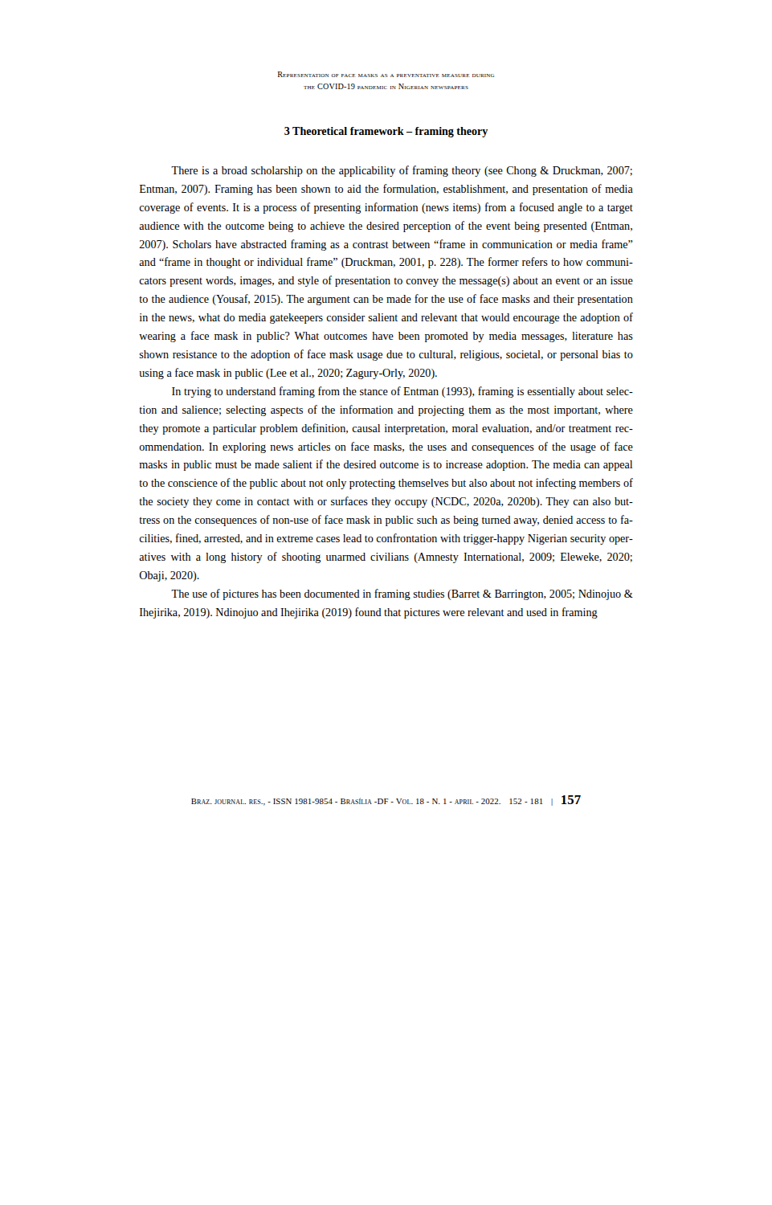Representation of face masks as a preventative measure during
the COVID-19 pandemic in Nigerian newspapers
3 Theoretical framework – framing theory
There is a broad scholarship on the applicability of framing theory (see Chong & Druckman, 2007; Entman, 2007). Framing has been shown to aid the formulation, establishment, and presentation of media coverage of events. It is a process of presenting information (news items) from a focused angle to a target audience with the outcome being to achieve the desired perception of the event being presented (Entman, 2007). Scholars have abstracted framing as a contrast between “frame in communication or media frame” and “frame in thought or individual frame” (Druckman, 2001, p. 228). The former refers to how communicators present words, images, and style of presentation to convey the message(s) about an event or an issue to the audience (Yousaf, 2015). The argument can be made for the use of face masks and their presentation in the news, what do media gatekeepers consider salient and relevant that would encourage the adoption of wearing a face mask in public? What outcomes have been promoted by media messages, literature has shown resistance to the adoption of face mask usage due to cultural, religious, societal, or personal bias to using a face mask in public (Lee et al., 2020; Zagury-Orly, 2020).
In trying to understand framing from the stance of Entman (1993), framing is essentially about selection and salience; selecting aspects of the information and projecting them as the most important, where they promote a particular problem definition, causal interpretation, moral evaluation, and/or treatment recommendation. In exploring news articles on face masks, the uses and consequences of the usage of face masks in public must be made salient if the desired outcome is to increase adoption. The media can appeal to the conscience of the public about not only protecting themselves but also about not infecting members of the society they come in contact with or surfaces they occupy (NCDC, 2020a, 2020b). They can also buttress on the consequences of non-use of face mask in public such as being turned away, denied access to facilities, fined, arrested, and in extreme cases lead to confrontation with trigger-happy Nigerian security operatives with a long history of shooting unarmed civilians (Amnesty International, 2009; Eleweke, 2020; Obaji, 2020).
The use of pictures has been documented in framing studies (Barret & Barrington, 2005; Ndinojuo & Ihejirika, 2019). Ndinojuo and Ihejirika (2019) found that pictures were relevant and used in framing
Braz. journal. res., - ISSN 1981-9854 - Brasília -DF - Vol. 18 - N. 1 - april - 2022. 152 - 181 | 157